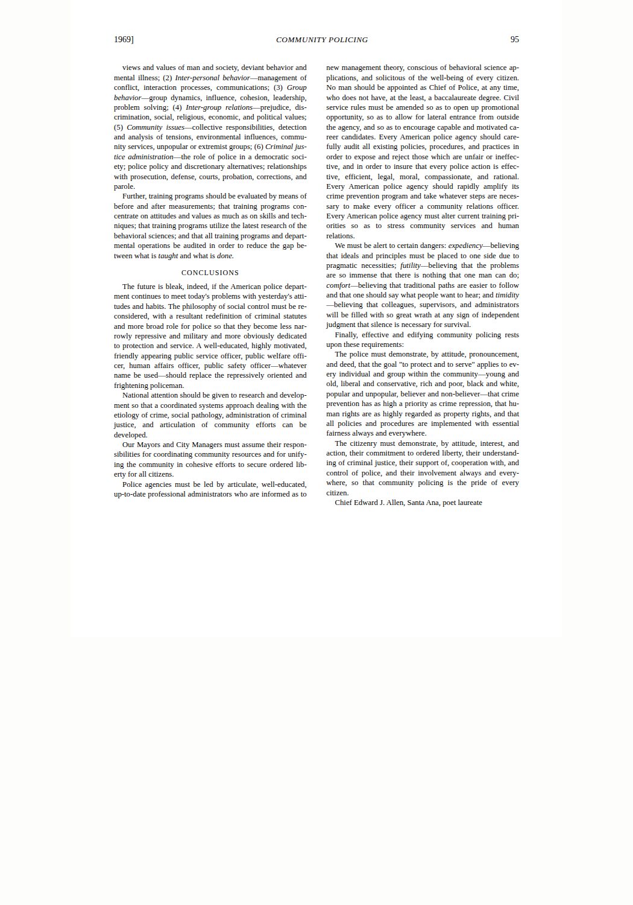1969] Community Policing 95
views and values of man and society, deviant behavior and mental illness; (2) Inter-personal behavior—management of conflict, interaction processes, communications; (3) Group behavior—group dynamics, influence, cohesion, leadership, problem solving; (4) Inter-group relations—prejudice, discrimination, social, religious, economic, and political values; (5) Community issues—collective responsibilities, detection and analysis of tensions, environmental influences, community services, unpopular or extremist groups; (6) Criminal justice administration—the role of police in a democratic society; police policy and discretionary alternatives; relationships with prosecution, defense, courts, probation, corrections, and parole.
Further, training programs should be evaluated by means of before and after measurements; that training programs concentrate on attitudes and values as much as on skills and techniques; that training programs utilize the latest research of the behavioral sciences; and that all training programs and departmental operations be audited in order to reduce the gap between what is taught and what is done.
Conclusions
The future is bleak, indeed, if the American police department continues to meet today's problems with yesterday's attitudes and habits. The philosophy of social control must be reconsidered, with a resultant redefinition of criminal statutes and more broad role for police so that they become less narrowly repressive and military and more obviously dedicated to protection and service. A well-educated, highly motivated, friendly appearing public service officer, public welfare officer, human affairs officer, public safety officer—whatever name be used—should replace the repressively oriented and frightening policeman.
National attention should be given to research and development so that a coordinated systems approach dealing with the etiology of crime, social pathology, administration of criminal justice, and articulation of community efforts can be developed.
Our Mayors and City Managers must assume their responsibilities for coordinating community resources and for unifying the community in cohesive efforts to secure ordered liberty for all citizens.
Police agencies must be led by articulate, well-educated, up-to-date professional administrators who are informed as to new management theory, conscious of behavioral science applications, and solicitous of the well-being of every citizen. No man should be appointed as Chief of Police, at any time, who does not have, at the least, a baccalaureate degree. Civil service rules must be amended so as to open up promotional opportunity, so as to allow for lateral entrance from outside the agency, and so as to encourage capable and motivated career candidates. Every American police agency should carefully audit all existing policies, procedures, and practices in order to expose and reject those which are unfair or ineffective, and in order to insure that every police action is effective, efficient, legal, moral, compassionate, and rational. Every American police agency should rapidly amplify its crime prevention program and take whatever steps are necessary to make every officer a community relations officer. Every American police agency must alter current training priorities so as to stress community services and human relations.
We must be alert to certain dangers: expediency—believing that ideals and principles must be placed to one side due to pragmatic necessities; futility—believing that the problems are so immense that there is nothing that one man can do; comfort—believing that traditional paths are easier to follow and that one should say what people want to hear; and timidity—believing that colleagues, supervisors, and administrators will be filled with so great wrath at any sign of independent judgment that silence is necessary for survival.
Finally, effective and edifying community policing rests upon these requirements:
The police must demonstrate, by attitude, pronouncement, and deed, that the goal "to protect and to serve" applies to every individual and group within the community—young and old, liberal and conservative, rich and poor, black and white, popular and unpopular, believer and non-believer—that crime prevention has as high a priority as crime repression, that human rights are as highly regarded as property rights, and that all policies and procedures are implemented with essential fairness always and everywhere.
The citizenry must demonstrate, by attitude, interest, and action, their commitment to ordered liberty, their understanding of criminal justice, their support of, cooperation with, and control of police, and their involvement always and everywhere, so that community policing is the pride of every citizen.
Chief Edward J. Allen, Santa Ana, poet laureate